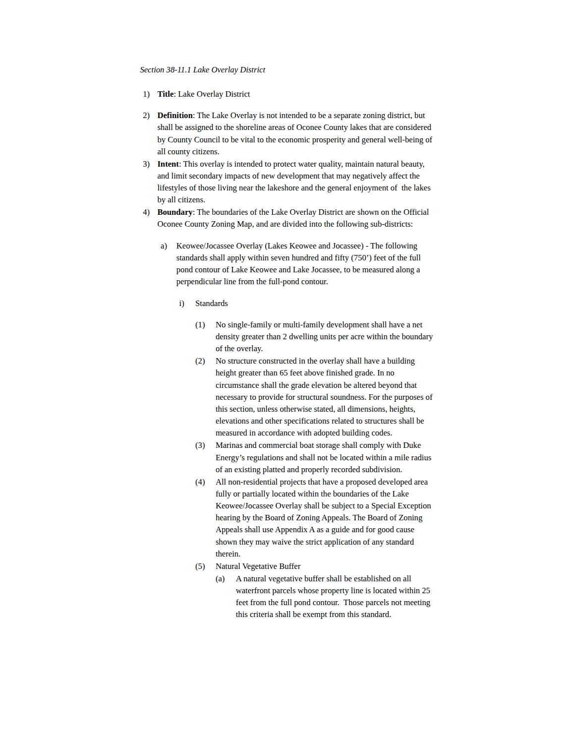Section 38-11.1 Lake Overlay District
Title: Lake Overlay District
Definition: The Lake Overlay is not intended to be a separate zoning district, but shall be assigned to the shoreline areas of Oconee County lakes that are considered by County Council to be vital to the economic prosperity and general well-being of all county citizens.
Intent: This overlay is intended to protect water quality, maintain natural beauty, and limit secondary impacts of new development that may negatively affect the lifestyles of those living near the lakeshore and the general enjoyment of the lakes by all citizens.
Boundary: The boundaries of the Lake Overlay District are shown on the Official Oconee County Zoning Map, and are divided into the following sub-districts:
Keowee/Jocassee Overlay (Lakes Keowee and Jocassee) - The following standards shall apply within seven hundred and fifty (750’) feet of the full pond contour of Lake Keowee and Lake Jocassee, to be measured along a perpendicular line from the full-pond contour.
Standards
No single-family or multi-family development shall have a net density greater than 2 dwelling units per acre within the boundary of the overlay.
No structure constructed in the overlay shall have a building height greater than 65 feet above finished grade. In no circumstance shall the grade elevation be altered beyond that necessary to provide for structural soundness. For the purposes of this section, unless otherwise stated, all dimensions, heights, elevations and other specifications related to structures shall be measured in accordance with adopted building codes.
Marinas and commercial boat storage shall comply with Duke Energy’s regulations and shall not be located within a mile radius of an existing platted and properly recorded subdivision.
All non-residential projects that have a proposed developed area fully or partially located within the boundaries of the Lake Keowee/Jocassee Overlay shall be subject to a Special Exception hearing by the Board of Zoning Appeals. The Board of Zoning Appeals shall use Appendix A as a guide and for good cause shown they may waive the strict application of any standard therein.
Natural Vegetative Buffer
A natural vegetative buffer shall be established on all waterfront parcels whose property line is located within 25 feet from the full pond contour. Those parcels not meeting this criteria shall be exempt from this standard.